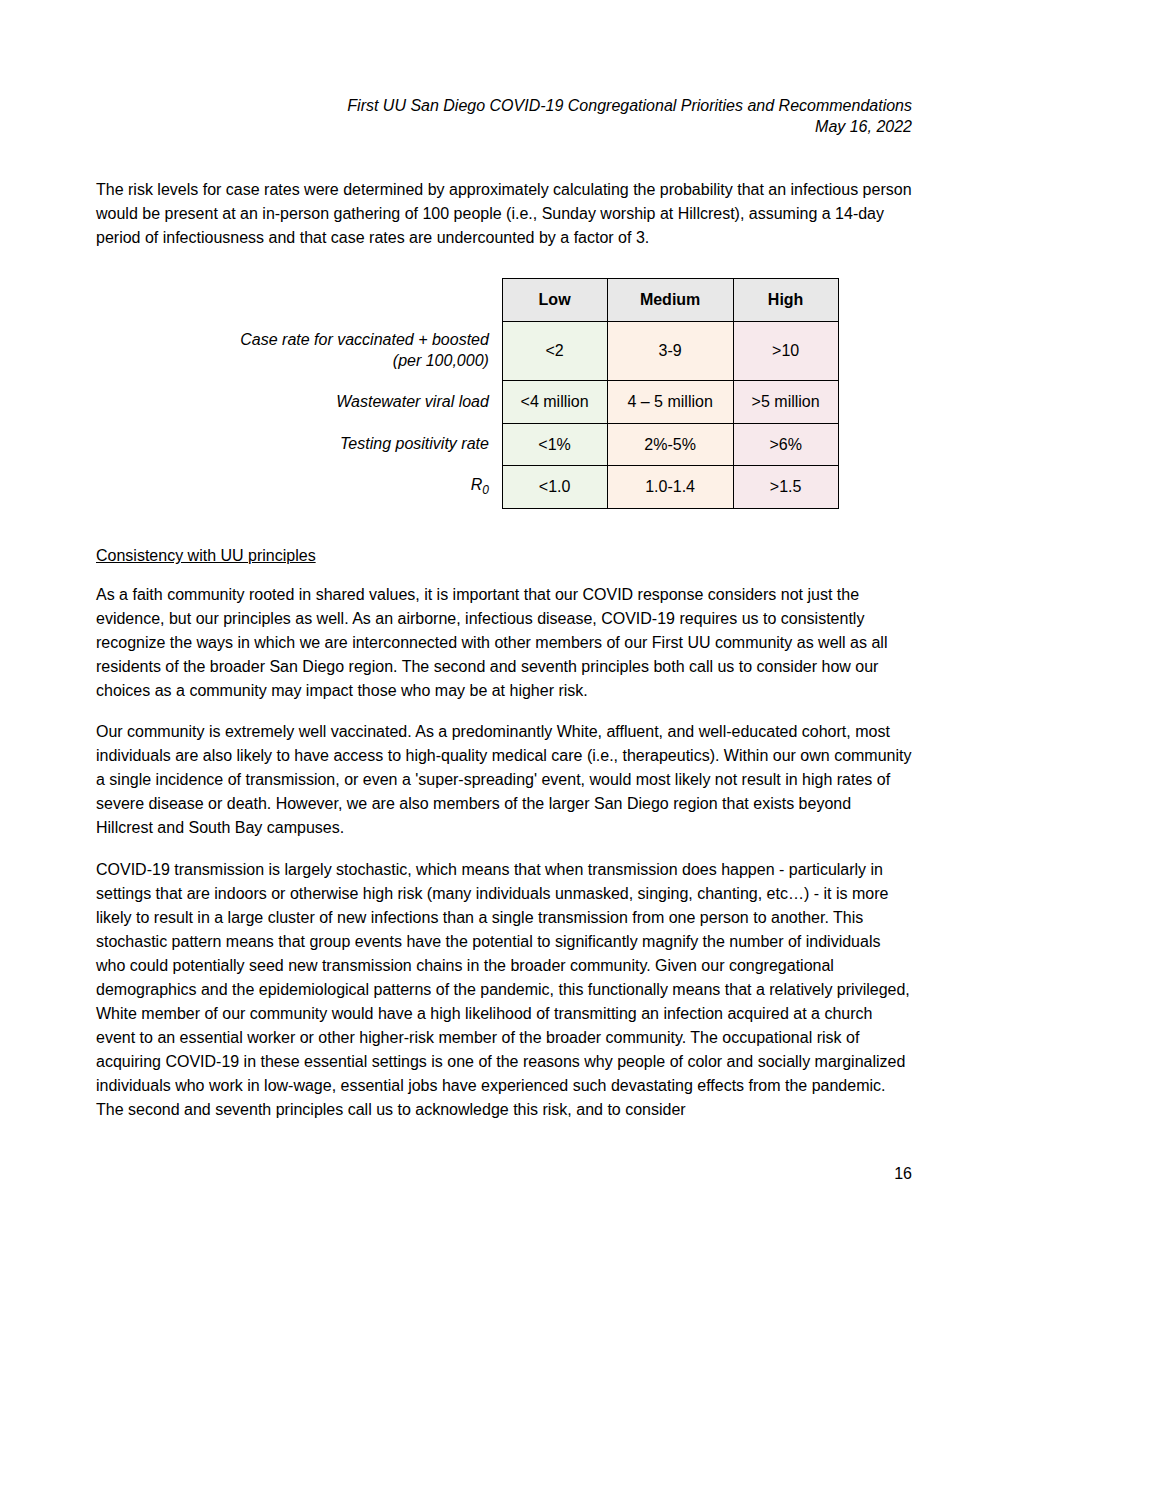First UU San Diego COVID-19 Congregational Priorities and Recommendations
May 16, 2022
The risk levels for case rates were determined by approximately calculating the probability that an infectious person would be present at an in-person gathering of 100 people (i.e., Sunday worship at Hillcrest), assuming a 14-day period of infectiousness and that case rates are undercounted by a factor of 3.
| | Low | Medium | High |
| --- | --- | --- | --- |
| Case rate for vaccinated + boosted (per 100,000) | <2 | 3-9 | >10 |
| Wastewater viral load | <4 million | 4 – 5 million | >5 million |
| Testing positivity rate | <1% | 2%-5% | >6% |
| R 0 | <1.0 | 1.0-1.4 | >1.5 |
Consistency with UU principles
As a faith community rooted in shared values, it is important that our COVID response considers not just the evidence, but our principles as well. As an airborne, infectious disease, COVID-19 requires us to consistently recognize the ways in which we are interconnected with other members of our First UU community as well as all residents of the broader San Diego region. The second and seventh principles both call us to consider how our choices as a community may impact those who may be at higher risk.
Our community is extremely well vaccinated. As a predominantly White, affluent, and well-educated cohort, most individuals are also likely to have access to high-quality medical care (i.e., therapeutics). Within our own community a single incidence of transmission, or even a 'super-spreading' event, would most likely not result in high rates of severe disease or death. However, we are also members of the larger San Diego region that exists beyond Hillcrest and South Bay campuses.
COVID-19 transmission is largely stochastic, which means that when transmission does happen - particularly in settings that are indoors or otherwise high risk (many individuals unmasked, singing, chanting, etc…) - it is more likely to result in a large cluster of new infections than a single transmission from one person to another. This stochastic pattern means that group events have the potential to significantly magnify the number of individuals who could potentially seed new transmission chains in the broader community. Given our congregational demographics and the epidemiological patterns of the pandemic, this functionally means that a relatively privileged, White member of our community would have a high likelihood of transmitting an infection acquired at a church event to an essential worker or other higher-risk member of the broader community. The occupational risk of acquiring COVID-19 in these essential settings is one of the reasons why people of color and socially marginalized individuals who work in low-wage, essential jobs have experienced such devastating effects from the pandemic. The second and seventh principles call us to acknowledge this risk, and to consider
16